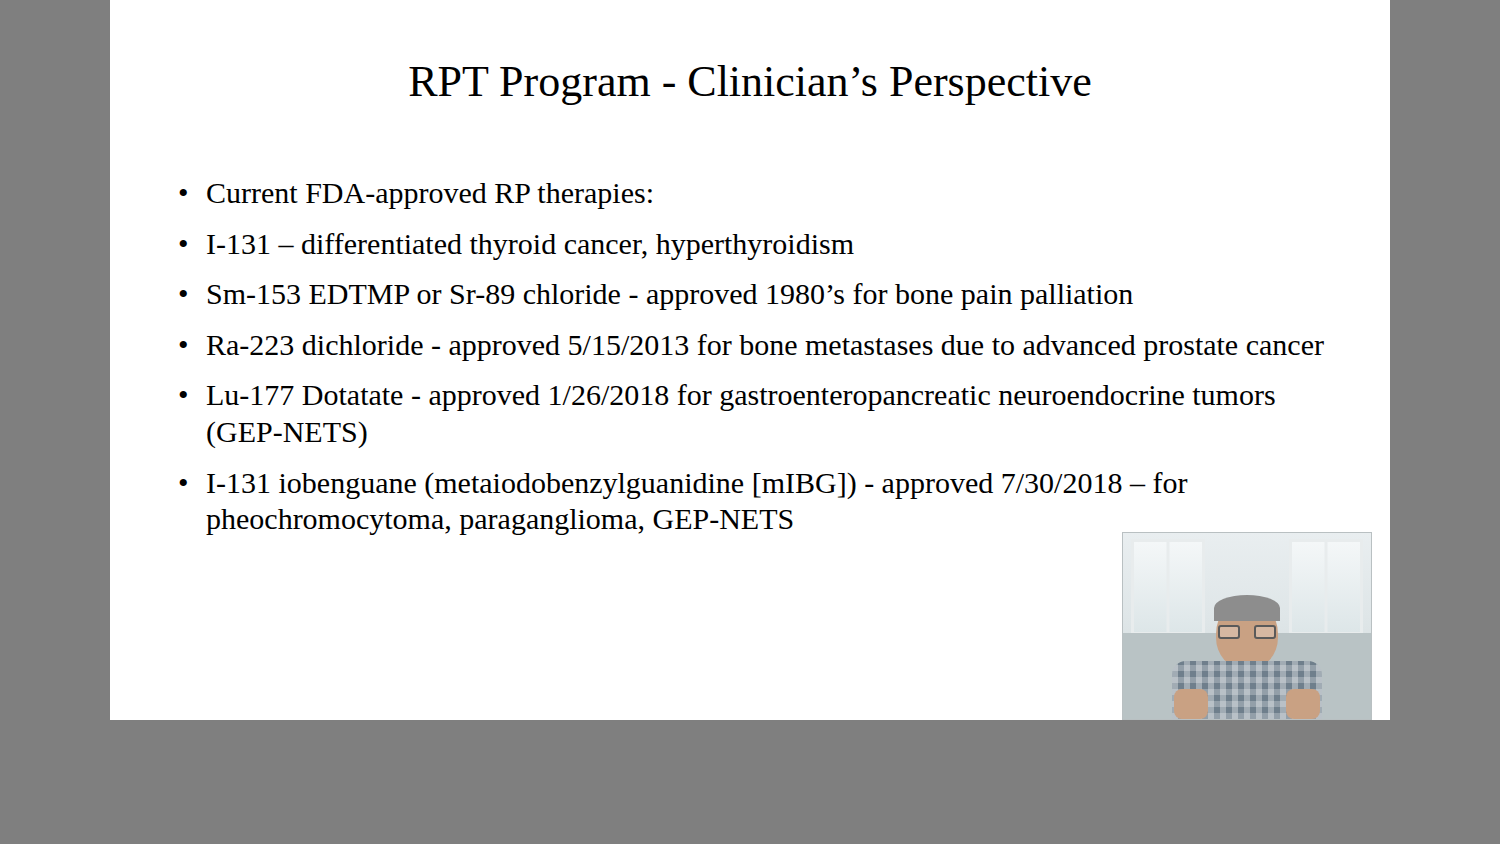RPT Program - Clinician’s Perspective
Current FDA-approved RP therapies:
I-131 – differentiated thyroid cancer, hyperthyroidism
Sm-153 EDTMP or Sr-89 chloride - approved 1980’s for bone pain palliation
Ra-223 dichloride - approved 5/15/2013 for bone metastases due to advanced prostate cancer
Lu-177 Dotatate - approved 1/26/2018 for gastroenteropancreatic neuroendocrine tumors (GEP-NETS)
I-131 iobenguane (metaiodobenzylguanidine [mIBG]) - approved 7/30/2018 – for pheochromocytoma, paraganglioma, GEP-NETS